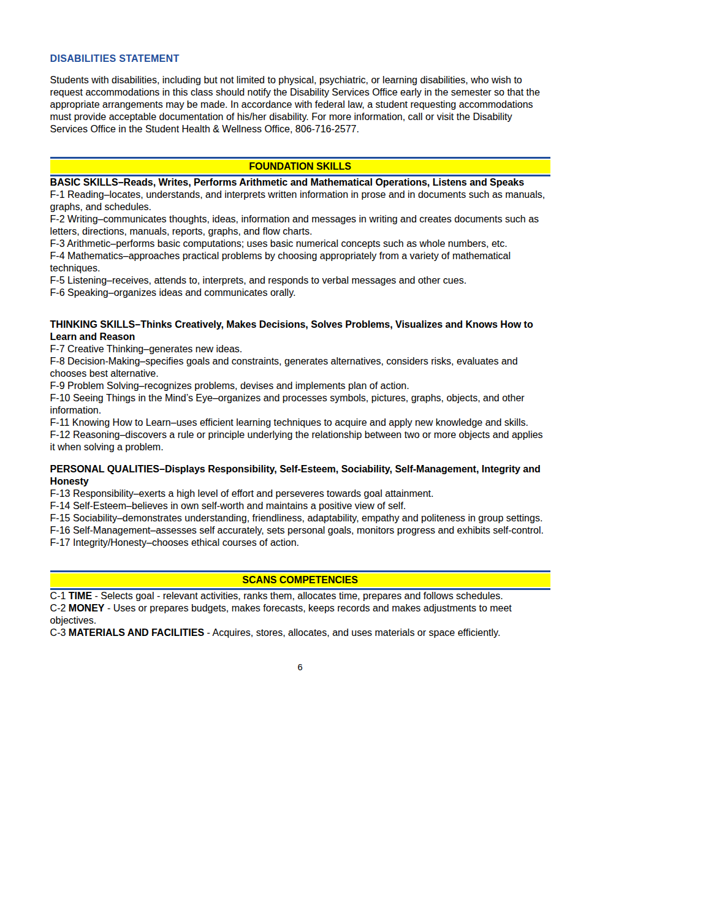DISABILITIES STATEMENT
Students with disabilities, including but not limited to physical, psychiatric, or learning disabilities, who wish to request accommodations in this class should notify the Disability Services Office early in the semester so that the appropriate arrangements may be made. In accordance with federal law, a student requesting accommodations must provide acceptable documentation of his/her disability. For more information, call or visit the Disability Services Office in the Student Health & Wellness Office, 806-716-2577.
FOUNDATION SKILLS
BASIC SKILLS–Reads, Writes, Performs Arithmetic and Mathematical Operations, Listens and Speaks
F-1 Reading–locates, understands, and interprets written information in prose and in documents such as manuals, graphs, and schedules.
F-2 Writing–communicates thoughts, ideas, information and messages in writing and creates documents such as letters, directions, manuals, reports, graphs, and flow charts.
F-3 Arithmetic–performs basic computations; uses basic numerical concepts such as whole numbers, etc.
F-4 Mathematics–approaches practical problems by choosing appropriately from a variety of mathematical techniques.
F-5 Listening–receives, attends to, interprets, and responds to verbal messages and other cues.
F-6 Speaking–organizes ideas and communicates orally.
THINKING SKILLS–Thinks Creatively, Makes Decisions, Solves Problems, Visualizes and Knows How to Learn and Reason
F-7 Creative Thinking–generates new ideas.
F-8 Decision-Making–specifies goals and constraints, generates alternatives, considers risks, evaluates and chooses best alternative.
F-9 Problem Solving–recognizes problems, devises and implements plan of action.
F-10 Seeing Things in the Mind’s Eye–organizes and processes symbols, pictures, graphs, objects, and other information.
F-11 Knowing How to Learn–uses efficient learning techniques to acquire and apply new knowledge and skills.
F-12 Reasoning–discovers a rule or principle underlying the relationship between two or more objects and applies it when solving a problem.
PERSONAL QUALITIES–Displays Responsibility, Self-Esteem, Sociability, Self-Management, Integrity and Honesty
F-13 Responsibility–exerts a high level of effort and perseveres towards goal attainment.
F-14 Self-Esteem–believes in own self-worth and maintains a positive view of self.
F-15 Sociability–demonstrates understanding, friendliness, adaptability, empathy and politeness in group settings.
F-16 Self-Management–assesses self accurately, sets personal goals, monitors progress and exhibits self-control.
F-17 Integrity/Honesty–chooses ethical courses of action.
SCANS COMPETENCIES
C-1 TIME - Selects goal - relevant activities, ranks them, allocates time, prepares and follows schedules.
C-2 MONEY - Uses or prepares budgets, makes forecasts, keeps records and makes adjustments to meet objectives.
C-3 MATERIALS AND FACILITIES - Acquires, stores, allocates, and uses materials or space efficiently.
6